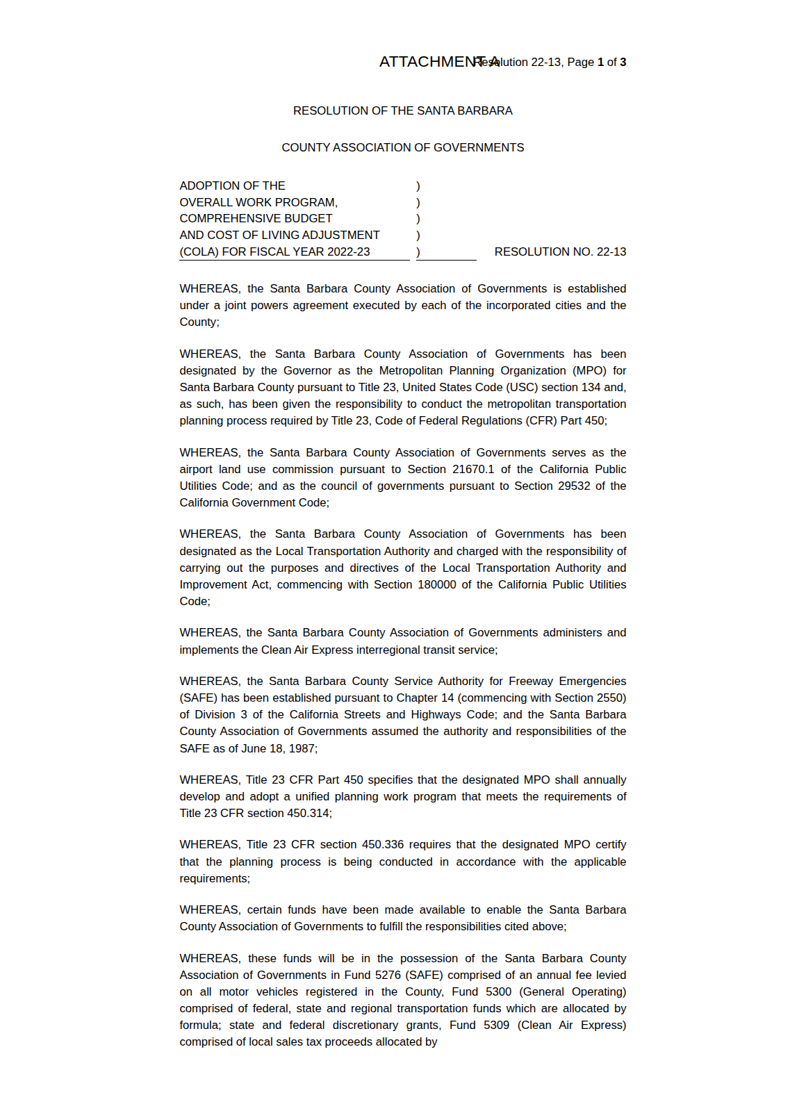ATTACHMENT A
Resolution 22-13, Page 1 of 3
RESOLUTION OF THE SANTA BARBARA
COUNTY ASSOCIATION OF GOVERNMENTS
| ADOPTION OF THE | ) | |
| OVERALL WORK PROGRAM, | ) | |
| COMPREHENSIVE BUDGET | ) | |
| AND COST OF LIVING ADJUSTMENT | ) | |
| (COLA) FOR FISCAL YEAR 2022-23 | ) | RESOLUTION NO. 22-13 |
WHEREAS, the Santa Barbara County Association of Governments is established under a joint powers agreement executed by each of the incorporated cities and the County;
WHEREAS, the Santa Barbara County Association of Governments has been designated by the Governor as the Metropolitan Planning Organization (MPO) for Santa Barbara County pursuant to Title 23, United States Code (USC) section 134 and, as such, has been given the responsibility to conduct the metropolitan transportation planning process required by Title 23, Code of Federal Regulations (CFR) Part 450;
WHEREAS, the Santa Barbara County Association of Governments serves as the airport land use commission pursuant to Section 21670.1 of the California Public Utilities Code; and as the council of governments pursuant to Section 29532 of the California Government Code;
WHEREAS, the Santa Barbara County Association of Governments has been designated as the Local Transportation Authority and charged with the responsibility of carrying out the purposes and directives of the Local Transportation Authority and Improvement Act, commencing with Section 180000 of the California Public Utilities Code;
WHEREAS, the Santa Barbara County Association of Governments administers and implements the Clean Air Express interregional transit service;
WHEREAS, the Santa Barbara County Service Authority for Freeway Emergencies (SAFE) has been established pursuant to Chapter 14 (commencing with Section 2550) of Division 3 of the California Streets and Highways Code; and the Santa Barbara County Association of Governments assumed the authority and responsibilities of the SAFE as of June 18, 1987;
WHEREAS, Title 23 CFR Part 450 specifies that the designated MPO shall annually develop and adopt a unified planning work program that meets the requirements of Title 23 CFR section 450.314;
WHEREAS, Title 23 CFR section 450.336 requires that the designated MPO certify that the planning process is being conducted in accordance with the applicable requirements;
WHEREAS, certain funds have been made available to enable the Santa Barbara County Association of Governments to fulfill the responsibilities cited above;
WHEREAS, these funds will be in the possession of the Santa Barbara County Association of Governments in Fund 5276 (SAFE) comprised of an annual fee levied on all motor vehicles registered in the County, Fund 5300 (General Operating) comprised of federal, state and regional transportation funds which are allocated by formula; state and federal discretionary grants, Fund 5309 (Clean Air Express) comprised of local sales tax proceeds allocated by